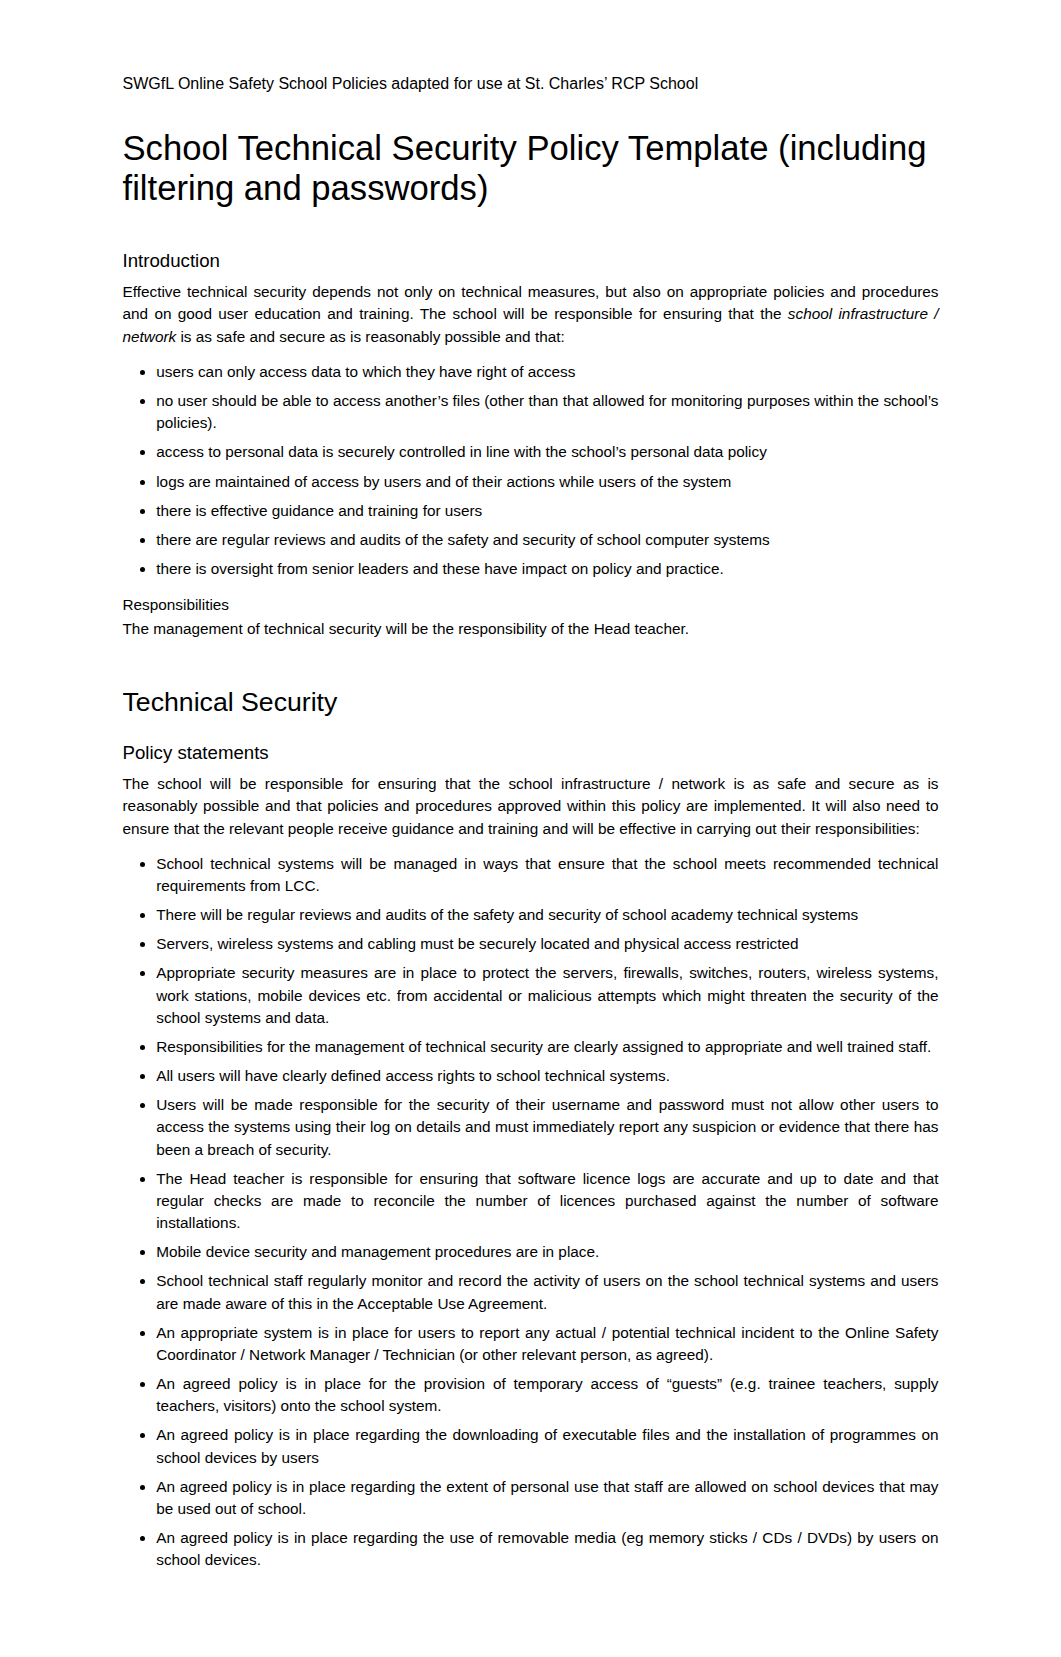SWGfL Online Safety School Policies adapted for use at St. Charles’ RCP School
School Technical Security Policy Template (including filtering and passwords)
Introduction
Effective technical security depends not only on technical measures, but also on appropriate policies and procedures and on good user education and training. The school will be responsible for ensuring that the school infrastructure / network is as safe and secure as is reasonably possible and that:
users can only access data to which they have right of access
no user should be able to access another’s files (other than that allowed for monitoring purposes within the school’s policies).
access to personal data is securely controlled in line with the school’s personal data policy
logs are maintained of access by users and of their actions while users of the system
there is effective guidance and training for users
there are regular reviews and audits of the safety and security of school computer systems
there is oversight from senior leaders and these have impact on policy and practice.
Responsibilities
The management of technical security will be the responsibility of the Head teacher.
Technical Security
Policy statements
The school will be responsible for ensuring that the school infrastructure / network is as safe and secure as is reasonably possible and that policies and procedures approved within this policy are implemented. It will also need to ensure that the relevant people receive guidance and training and will be effective in carrying out their responsibilities:
School technical systems will be managed in ways that ensure that the school meets recommended technical requirements from LCC.
There will be regular reviews and audits of the safety and security of school academy technical systems
Servers, wireless systems and cabling must be securely located and physical access restricted
Appropriate security measures are in place to protect the servers, firewalls, switches, routers, wireless systems, work stations, mobile devices etc. from accidental or malicious attempts which might threaten the security of the school systems and data.
Responsibilities for the management of technical security are clearly assigned to appropriate and well trained staff.
All users will have clearly defined access rights to school technical systems.
Users will be made responsible for the security of their username and password must not allow other users to access the systems using their log on details and must immediately report any suspicion or evidence that there has been a breach of security.
The Head teacher is responsible for ensuring that software licence logs are accurate and up to date and that regular checks are made to reconcile the number of licences purchased against the number of software installations.
Mobile device security and management procedures are in place.
School technical staff regularly monitor and record the activity of users on the school technical systems and users are made aware of this in the Acceptable Use Agreement.
An appropriate system is in place for users to report any actual / potential technical incident to the Online Safety Coordinator / Network Manager / Technician (or other relevant person, as agreed).
An agreed policy is in place for the provision of temporary access of “guests” (e.g. trainee teachers, supply teachers, visitors) onto the school system.
An agreed policy is in place regarding the downloading of executable files and the installation of programmes on school devices by users
An agreed policy is in place regarding the extent of personal use that staff are allowed on school devices that may be used out of school.
An agreed policy is in place regarding the use of removable media (eg memory sticks / CDs / DVDs) by users on school devices.